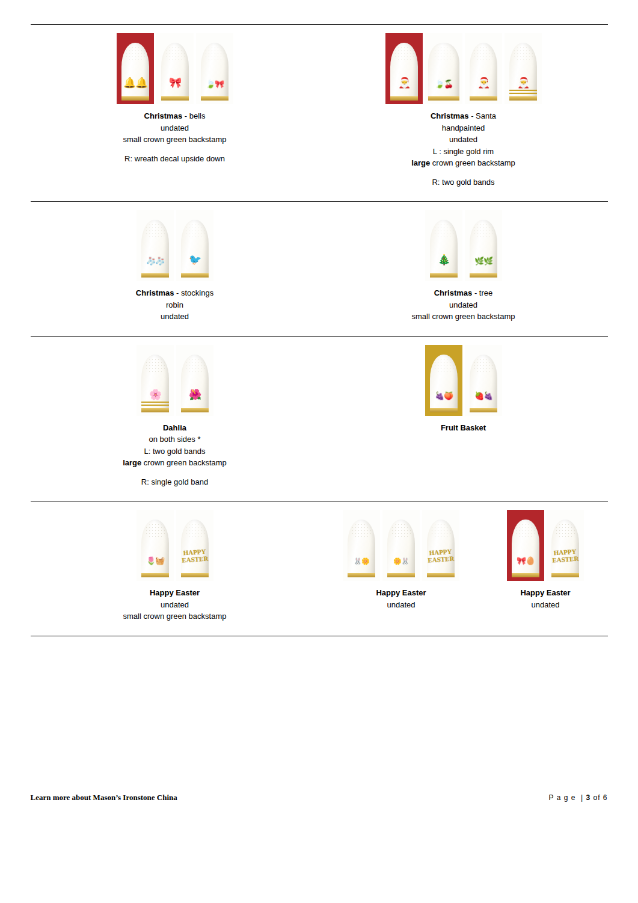| 🔔🔔 🎀 🍃🎀 Christmas - bells undated small crown green backstamp R: wreath decal upside down | 🎅 🍃🍒 🎅 🎅 Christmas - Santa handpainted undated L : single gold rim large crown green backstamp R: two gold bands |
| 🧦🧦 🐦 Christmas - stockings robin undated | 🎄 🌿🌿 Christmas - tree undated small crown green backstamp |
| 🌸 🌺 Dahlia on both sides * L: two gold bands large crown green backstamp R: single gold band | 🍇🍑 🍓🍇 Fruit Basket |
| 🌷🧺 HAPPY EASTER Happy Easter undated small crown green backstamp | 🐰🌼 🌼🐰 HAPPY EASTER Happy Easter undated 🎀🥚 HAPPY EASTER Happy Easter undated |
Learn more about Mason’s Ironstone China
P a g e | 3 of 6